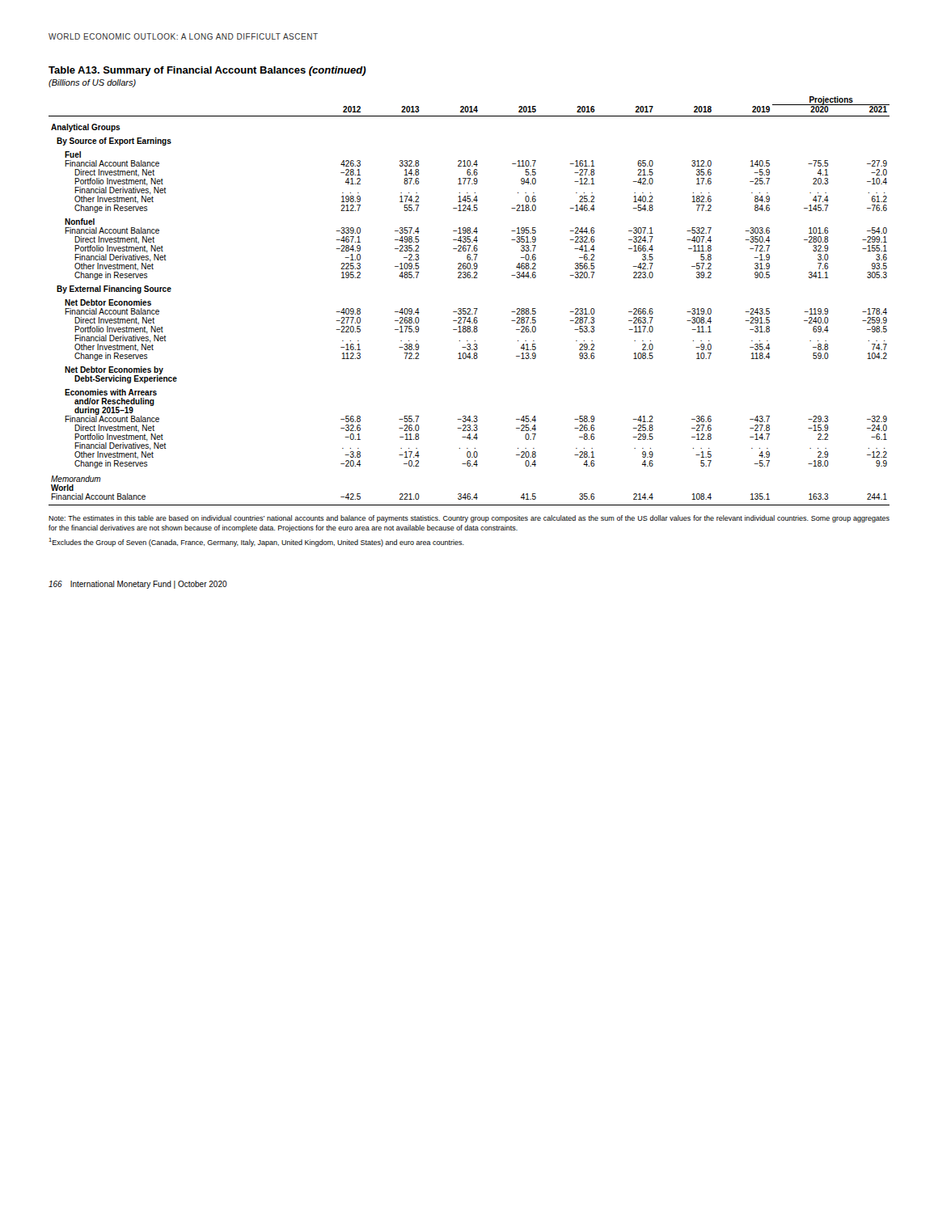WORLD ECONOMIC OUTLOOK: A LONG AND DIFFICULT ASCENT
Table A13. Summary of Financial Account Balances (continued)
(Billions of US dollars)
| | | Projections |
| --- | --- | --- |
| | 2012 | 2013 | 2014 | 2015 | 2016 | 2017 | 2018 | 2019 | 2020 | 2021 |
| Analytical Groups | |
| By Source of Export Earnings | |
| Fuel | |
| Financial Account Balance | 426.3 | 332.8 | 210.4 | −110.7 | −161.1 | 65.0 | 312.0 | 140.5 | −75.5 | −27.9 |
| Direct Investment, Net | −28.1 | 14.8 | 6.6 | 5.5 | −27.8 | 21.5 | 35.6 | −5.9 | 4.1 | −2.0 |
| Portfolio Investment, Net | 41.2 | 87.6 | 177.9 | 94.0 | −12.1 | −42.0 | 17.6 | −25.7 | 20.3 | −10.4 |
| Financial Derivatives, Net | . . . | . . . | . . . | . . . | . . . | . . . | . . . | . . . | . . . | . . . |
| Other Investment, Net | 198.9 | 174.2 | 145.4 | 0.6 | 25.2 | 140.2 | 182.6 | 84.9 | 47.4 | 61.2 |
| Change in Reserves | 212.7 | 55.7 | −124.5 | −218.0 | −146.4 | −54.8 | 77.2 | 84.6 | −145.7 | −76.6 |
| Nonfuel | |
| Financial Account Balance | −339.0 | −357.4 | −198.4 | −195.5 | −244.6 | −307.1 | −532.7 | −303.6 | 101.6 | −54.0 |
| Direct Investment, Net | −467.1 | −498.5 | −435.4 | −351.9 | −232.6 | −324.7 | −407.4 | −350.4 | −280.8 | −299.1 |
| Portfolio Investment, Net | −284.9 | −235.2 | −267.6 | 33.7 | −41.4 | −166.4 | −111.8 | −72.7 | 32.9 | −155.1 |
| Financial Derivatives, Net | −1.0 | −2.3 | 6.7 | −0.6 | −6.2 | 3.5 | 5.8 | −1.9 | 3.0 | 3.6 |
| Other Investment, Net | 225.3 | −109.5 | 260.9 | 468.2 | 356.5 | −42.7 | −57.2 | 31.9 | 7.6 | 93.5 |
| Change in Reserves | 195.2 | 485.7 | 236.2 | −344.6 | −320.7 | 223.0 | 39.2 | 90.5 | 341.1 | 305.3 |
| By External Financing Source | |
| Net Debtor Economies | |
| Financial Account Balance | −409.8 | −409.4 | −352.7 | −288.5 | −231.0 | −266.6 | −319.0 | −243.5 | −119.9 | −178.4 |
| Direct Investment, Net | −277.0 | −268.0 | −274.6 | −287.5 | −287.3 | −263.7 | −308.4 | −291.5 | −240.0 | −259.9 |
| Portfolio Investment, Net | −220.5 | −175.9 | −188.8 | −26.0 | −53.3 | −117.0 | −11.1 | −31.8 | 69.4 | −98.5 |
| Financial Derivatives, Net | . . . | . . . | . . . | . . . | . . . | . . . | . . . | . . . | . . . | . . . |
| Other Investment, Net | −16.1 | −38.9 | −3.3 | 41.5 | 29.2 | 2.0 | −9.0 | −35.4 | −8.8 | 74.7 |
| Change in Reserves | 112.3 | 72.2 | 104.8 | −13.9 | 93.6 | 108.5 | 10.7 | 118.4 | 59.0 | 104.2 |
| Net Debtor Economies by | |
| Debt-Servicing Experience | |
| Economies with Arrears | |
| and/or Rescheduling | |
| during 2015–19 | |
| Financial Account Balance | −56.8 | −55.7 | −34.3 | −45.4 | −58.9 | −41.2 | −36.6 | −43.7 | −29.3 | −32.9 |
| Direct Investment, Net | −32.6 | −26.0 | −23.3 | −25.4 | −26.6 | −25.8 | −27.6 | −27.8 | −15.9 | −24.0 |
| Portfolio Investment, Net | −0.1 | −11.8 | −4.4 | 0.7 | −8.6 | −29.5 | −12.8 | −14.7 | 2.2 | −6.1 |
| Financial Derivatives, Net | . . . | . . . | . . . | . . . | . . . | . . . | . . . | . . . | . . . | . . . |
| Other Investment, Net | −3.8 | −17.4 | 0.0 | −20.8 | −28.1 | 9.9 | −1.5 | 4.9 | 2.9 | −12.2 |
| Change in Reserves | −20.4 | −0.2 | −6.4 | 0.4 | 4.6 | 4.6 | 5.7 | −5.7 | −18.0 | 9.9 |
| Memorandum | |
| World | |
| Financial Account Balance | −42.5 | 221.0 | 346.4 | 41.5 | 35.6 | 214.4 | 108.4 | 135.1 | 163.3 | 244.1 |
Note: The estimates in this table are based on individual countries’ national accounts and balance of payments statistics. Country group composites are calculated as the sum of the US dollar values for the relevant individual countries. Some group aggregates for the financial derivatives are not shown because of incomplete data. Projections for the euro area are not available because of data constraints.
1Excludes the Group of Seven (Canada, France, Germany, Italy, Japan, United Kingdom, United States) and euro area countries.
166 International Monetary Fund | October 2020